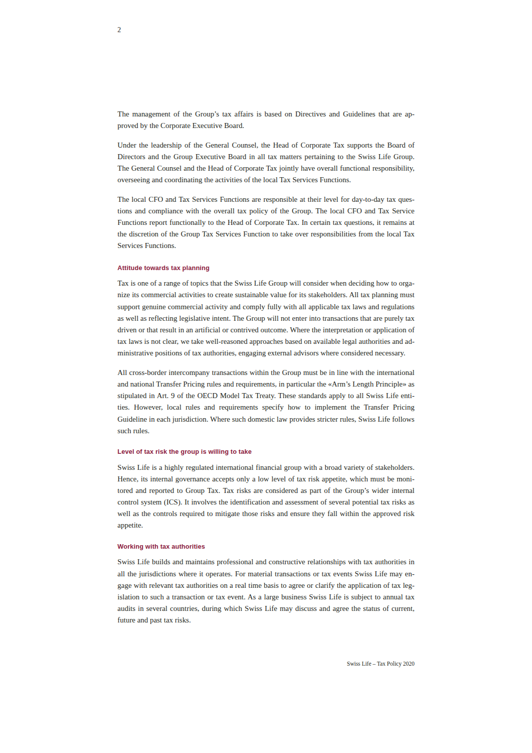2
The management of the Group’s tax affairs is based on Directives and Guidelines that are approved by the Corporate Executive Board.
Under the leadership of the General Counsel, the Head of Corporate Tax supports the Board of Directors and the Group Executive Board in all tax matters pertaining to the Swiss Life Group. The General Counsel and the Head of Corporate Tax jointly have overall functional responsibility, overseeing and coordinating the activities of the local Tax Services Functions.
The local CFO and Tax Services Functions are responsible at their level for day-to-day tax questions and compliance with the overall tax policy of the Group. The local CFO and Tax Service Functions report functionally to the Head of Corporate Tax. In certain tax questions, it remains at the discretion of the Group Tax Services Function to take over responsibilities from the local Tax Services Functions.
Attitude towards tax planning
Tax is one of a range of topics that the Swiss Life Group will consider when deciding how to organize its commercial activities to create sustainable value for its stakeholders. All tax planning must support genuine commercial activity and comply fully with all applicable tax laws and regulations as well as reflecting legislative intent. The Group will not enter into transactions that are purely tax driven or that result in an artificial or contrived outcome. Where the interpretation or application of tax laws is not clear, we take well-reasoned approaches based on available legal authorities and administrative positions of tax authorities, engaging external advisors where considered necessary.
All cross-border intercompany transactions within the Group must be in line with the international and national Transfer Pricing rules and requirements, in particular the «Arm’s Length Principle» as stipulated in Art. 9 of the OECD Model Tax Treaty. These standards apply to all Swiss Life entities. However, local rules and requirements specify how to implement the Transfer Pricing Guideline in each jurisdiction. Where such domestic law provides stricter rules, Swiss Life follows such rules.
Level of tax risk the group is willing to take
Swiss Life is a highly regulated international financial group with a broad variety of stakeholders. Hence, its internal governance accepts only a low level of tax risk appetite, which must be monitored and reported to Group Tax. Tax risks are considered as part of the Group’s wider internal control system (ICS). It involves the identification and assessment of several potential tax risks as well as the controls required to mitigate those risks and ensure they fall within the approved risk appetite.
Working with tax authorities
Swiss Life builds and maintains professional and constructive relationships with tax authorities in all the jurisdictions where it operates. For material transactions or tax events Swiss Life may engage with relevant tax authorities on a real time basis to agree or clarify the application of tax legislation to such a transaction or tax event. As a large business Swiss Life is subject to annual tax audits in several countries, during which Swiss Life may discuss and agree the status of current, future and past tax risks.
Swiss Life – Tax Policy 2020